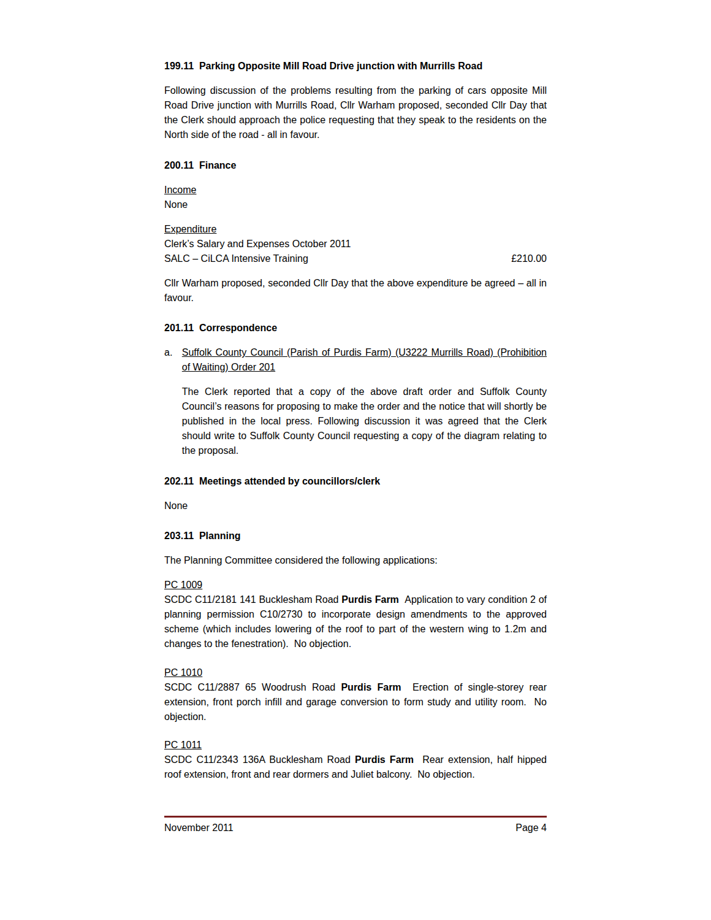199.11 Parking Opposite Mill Road Drive junction with Murrills Road
Following discussion of the problems resulting from the parking of cars opposite Mill Road Drive junction with Murrills Road, Cllr Warham proposed, seconded Cllr Day that the Clerk should approach the police requesting that they speak to the residents on the North side of the road - all in favour.
200.11 Finance
Income
None
Expenditure
Clerk’s Salary and Expenses October 2011
SALC – CiLCA Intensive Training £210.00
Cllr Warham proposed, seconded Cllr Day that the above expenditure be agreed – all in favour.
201.11 Correspondence
a.
Suffolk County Council (Parish of Purdis Farm) (U3222 Murrills Road) (Prohibition of Waiting) Order 201
The Clerk reported that a copy of the above draft order and Suffolk County Council’s reasons for proposing to make the order and the notice that will shortly be published in the local press. Following discussion it was agreed that the Clerk should write to Suffolk County Council requesting a copy of the diagram relating to the proposal.
202.11 Meetings attended by councillors/clerk
None
203.11 Planning
The Planning Committee considered the following applications:
PC 1009
SCDC C11/2181 141 Bucklesham Road Purdis Farm Application to vary condition 2 of planning permission C10/2730 to incorporate design amendments to the approved scheme (which includes lowering of the roof to part of the western wing to 1.2m and changes to the fenestration). No objection.
PC 1010
SCDC C11/2887 65 Woodrush Road Purdis Farm Erection of single-storey rear extension, front porch infill and garage conversion to form study and utility room. No objection.
PC 1011
SCDC C11/2343 136A Bucklesham Road Purdis Farm Rear extension, half hipped roof extension, front and rear dormers and Juliet balcony. No objection.
November 2011 Page 4